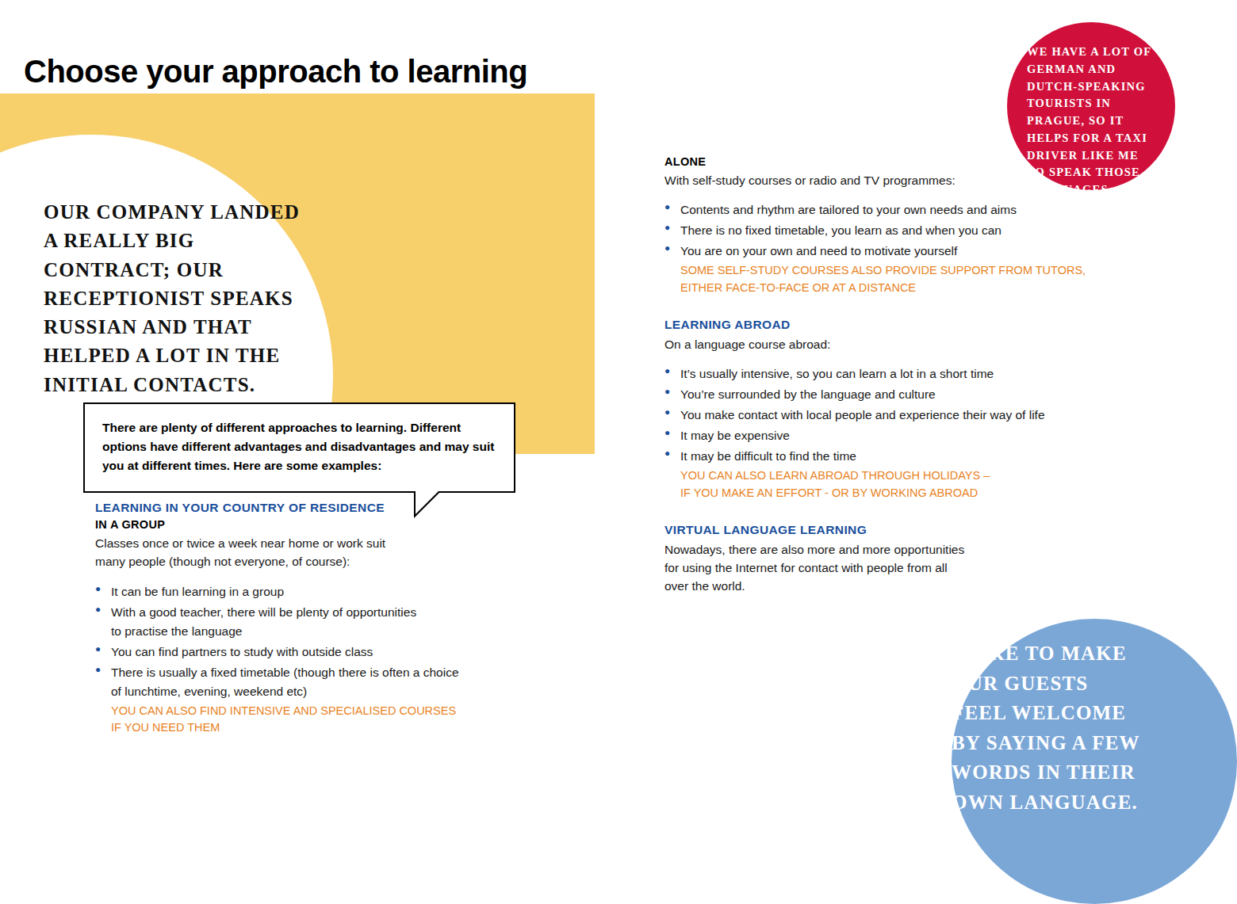Choose your approach to learning
Our company landed a really big contract; our receptionist speaks Russian and that helped a lot in the initial contacts.
We have a lot of German and Dutch-speaking tourists in Prague, so it helps for a taxi driver like me to speak those languages…
I like to make our guests feel welcome by saying a few words in their own language.
There are plenty of different approaches to learning. Different options have different advantages and disadvantages and may suit you at different times. Here are some examples:
Learning in your country of residence
In a group
Classes once or twice a week near home or work suit
many people (though not everyone, of course):
It can be fun learning in a group
With a good teacher, there will be plenty of opportunities
to practise the language
You can find partners to study with outside class
There is usually a fixed timetable (though there is often a choice
of lunchtime, evening, weekend etc)
You can also find intensive and specialised courses
if you need them
Alone
With self-study courses or radio and TV programmes:
Contents and rhythm are tailored to your own needs and aims
There is no fixed timetable, you learn as and when you can
You are on your own and need to motivate yourself
Some self-study courses also provide support from tutors,
either face-to-face or at a distance
Learning abroad
On a language course abroad:
It’s usually intensive, so you can learn a lot in a short time
You’re surrounded by the language and culture
You make contact with local people and experience their way of life
It may be expensive
It may be difficult to find the time
You can also learn abroad through holidays –
if you make an effort - or by working abroad
Virtual language learning
Nowadays, there are also more and more opportunities for using the Internet for contact with people from all over the world.